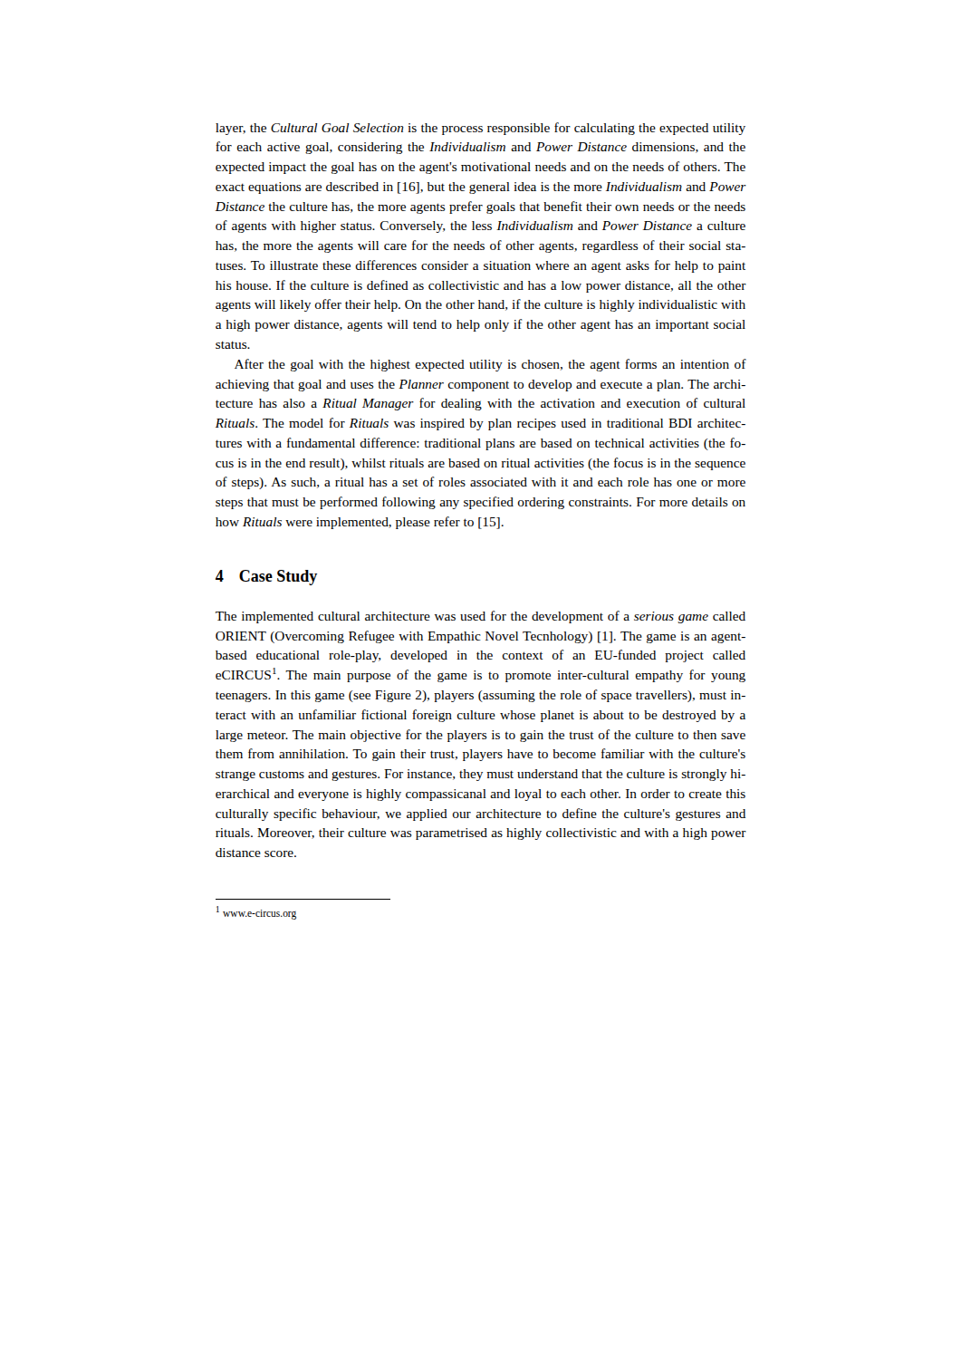layer, the Cultural Goal Selection is the process responsible for calculating the expected utility for each active goal, considering the Individualism and Power Distance dimensions, and the expected impact the goal has on the agent's motivational needs and on the needs of others. The exact equations are described in [16], but the general idea is the more Individualism and Power Distance the culture has, the more agents prefer goals that benefit their own needs or the needs of agents with higher status. Conversely, the less Individualism and Power Distance a culture has, the more the agents will care for the needs of other agents, regardless of their social statuses. To illustrate these differences consider a situation where an agent asks for help to paint his house. If the culture is defined as collectivistic and has a low power distance, all the other agents will likely offer their help. On the other hand, if the culture is highly individualistic with a high power distance, agents will tend to help only if the other agent has an important social status.
After the goal with the highest expected utility is chosen, the agent forms an intention of achieving that goal and uses the Planner component to develop and execute a plan. The architecture has also a Ritual Manager for dealing with the activation and execution of cultural Rituals. The model for Rituals was inspired by plan recipes used in traditional BDI architectures with a fundamental difference: traditional plans are based on technical activities (the focus is in the end result), whilst rituals are based on ritual activities (the focus is in the sequence of steps). As such, a ritual has a set of roles associated with it and each role has one or more steps that must be performed following any specified ordering constraints. For more details on how Rituals were implemented, please refer to [15].
4 Case Study
The implemented cultural architecture was used for the development of a serious game called ORIENT (Overcoming Refugee with Empathic Novel Tecnhology) [1]. The game is an agent-based educational role-play, developed in the context of an EU-funded project called eCIRCUS1. The main purpose of the game is to promote inter-cultural empathy for young teenagers. In this game (see Figure 2), players (assuming the role of space travellers), must interact with an unfamiliar fictional foreign culture whose planet is about to be destroyed by a large meteor. The main objective for the players is to gain the trust of the culture to then save them from annihilation. To gain their trust, players have to become familiar with the culture's strange customs and gestures. For instance, they must understand that the culture is strongly hierarchical and everyone is highly compassicanal and loyal to each other. In order to create this culturally specific behaviour, we applied our architecture to define the culture's gestures and rituals. Moreover, their culture was parametrised as highly collectivistic and with a high power distance score.
1www.e-circus.org